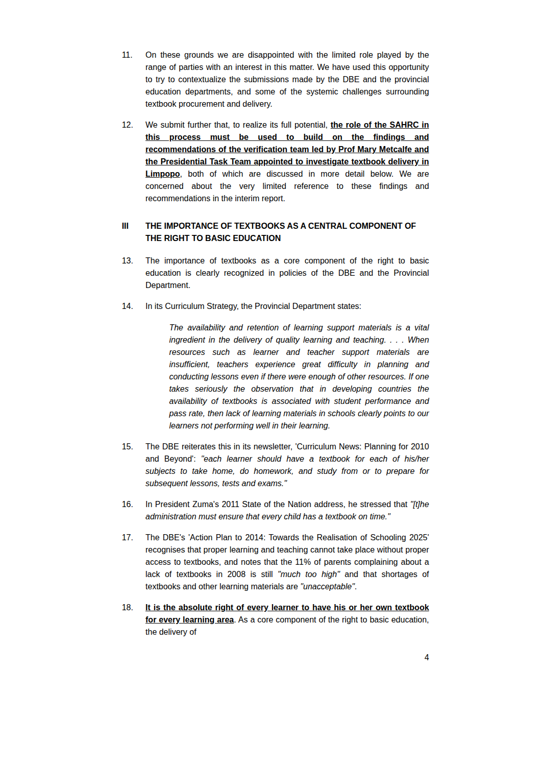11. On these grounds we are disappointed with the limited role played by the range of parties with an interest in this matter. We have used this opportunity to try to contextualize the submissions made by the DBE and the provincial education departments, and some of the systemic challenges surrounding textbook procurement and delivery.
12. We submit further that, to realize its full potential, the role of the SAHRC in this process must be used to build on the findings and recommendations of the verification team led by Prof Mary Metcalfe and the Presidential Task Team appointed to investigate textbook delivery in Limpopo, both of which are discussed in more detail below. We are concerned about the very limited reference to these findings and recommendations in the interim report.
III The importance of textbooks as a central component of the right to basic education
13. The importance of textbooks as a core component of the right to basic education is clearly recognized in policies of the DBE and the Provincial Department.
14. In its Curriculum Strategy, the Provincial Department states:
The availability and retention of learning support materials is a vital ingredient in the delivery of quality learning and teaching. . . . When resources such as learner and teacher support materials are insufficient, teachers experience great difficulty in planning and conducting lessons even if there were enough of other resources. If one takes seriously the observation that in developing countries the availability of textbooks is associated with student performance and pass rate, then lack of learning materials in schools clearly points to our learners not performing well in their learning.
15. The DBE reiterates this in its newsletter, 'Curriculum News: Planning for 2010 and Beyond': "each learner should have a textbook for each of his/her subjects to take home, do homework, and study from or to prepare for subsequent lessons, tests and exams."
16. In President Zuma's 2011 State of the Nation address, he stressed that "[t]he administration must ensure that every child has a textbook on time."
17. The DBE's 'Action Plan to 2014: Towards the Realisation of Schooling 2025' recognises that proper learning and teaching cannot take place without proper access to textbooks, and notes that the 11% of parents complaining about a lack of textbooks in 2008 is still "much too high" and that shortages of textbooks and other learning materials are "unacceptable".
18. It is the absolute right of every learner to have his or her own textbook for every learning area. As a core component of the right to basic education, the delivery of
4